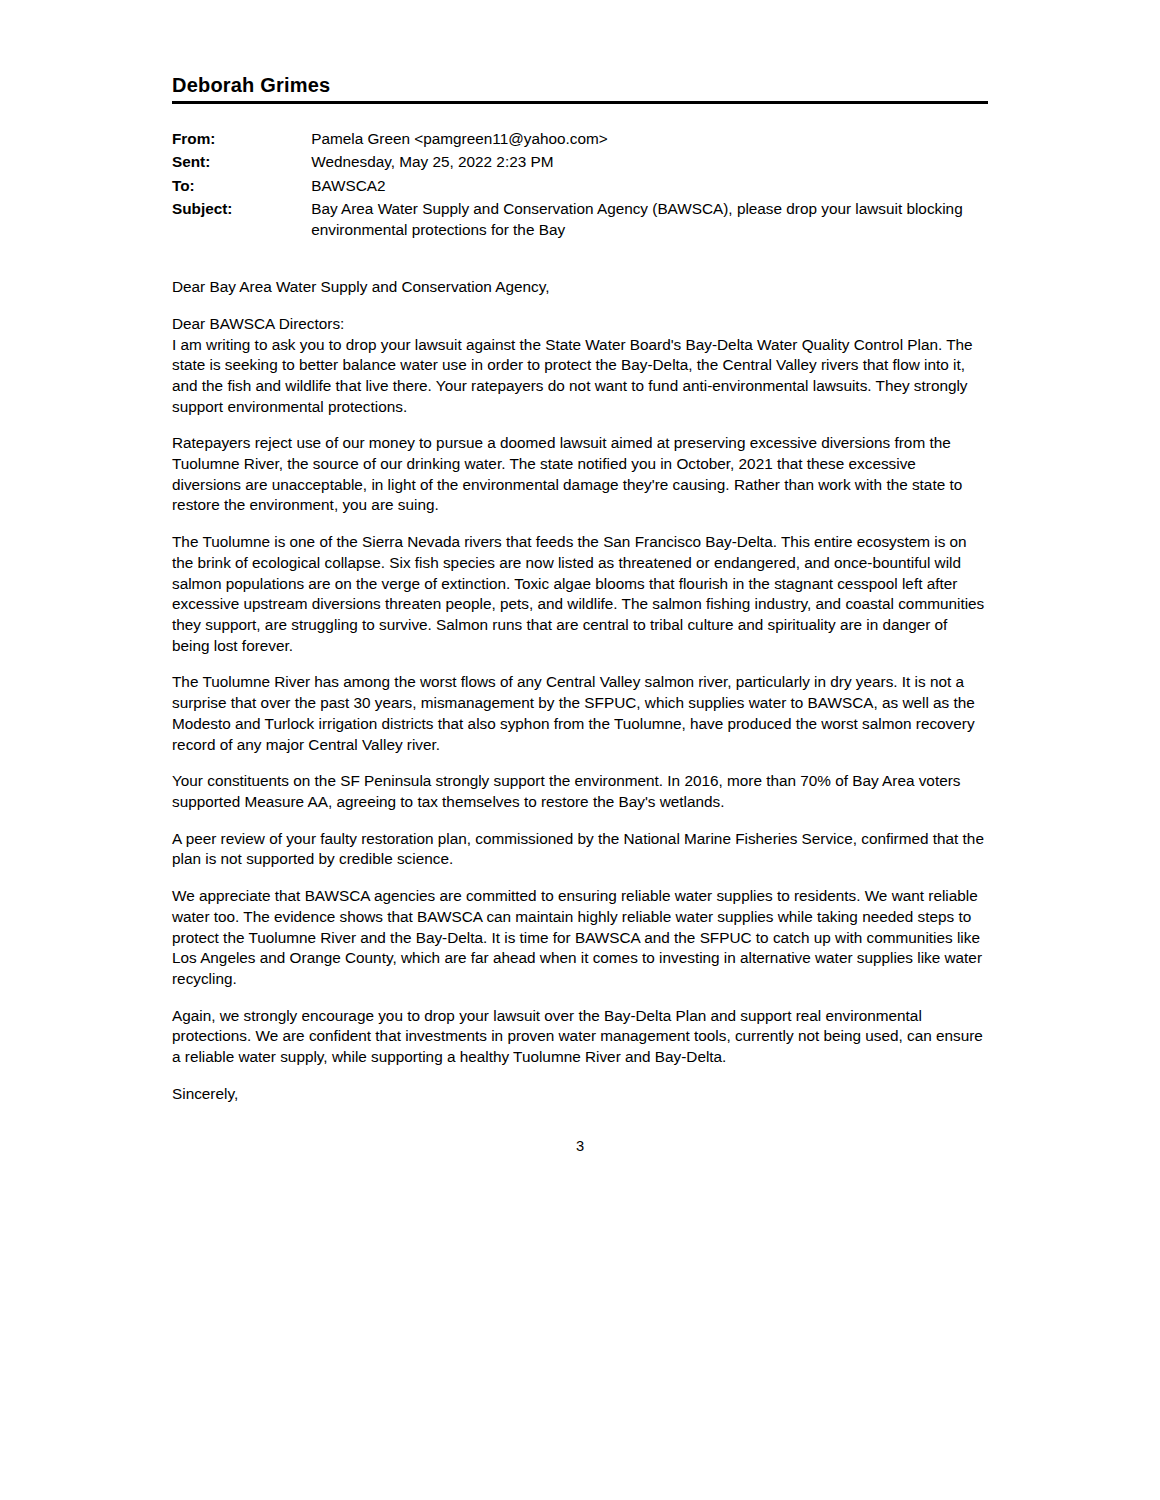Deborah Grimes
| From: | Pamela Green <pamgreen11@yahoo.com> |
| Sent: | Wednesday, May 25, 2022 2:23 PM |
| To: | BAWSCA2 |
| Subject: | Bay Area Water Supply and Conservation Agency (BAWSCA), please drop your lawsuit blocking environmental protections for the Bay |
Dear Bay Area Water Supply and Conservation Agency,
Dear BAWSCA Directors:
I am writing to ask you to drop your lawsuit against the State Water Board's Bay-Delta Water Quality Control Plan. The state is seeking to better balance water use in order to protect the Bay-Delta, the Central Valley rivers that flow into it, and the fish and wildlife that live there. Your ratepayers do not want to fund anti-environmental lawsuits. They strongly support environmental protections.
Ratepayers reject use of our money to pursue a doomed lawsuit aimed at preserving excessive diversions from the Tuolumne River, the source of our drinking water. The state notified you in October, 2021 that these excessive diversions are unacceptable, in light of the environmental damage they're causing. Rather than work with the state to restore the environment, you are suing.
The Tuolumne is one of the Sierra Nevada rivers that feeds the San Francisco Bay-Delta. This entire ecosystem is on the brink of ecological collapse. Six fish species are now listed as threatened or endangered, and once-bountiful wild salmon populations are on the verge of extinction. Toxic algae blooms that flourish in the stagnant cesspool left after excessive upstream diversions threaten people, pets, and wildlife. The salmon fishing industry, and coastal communities they support, are struggling to survive. Salmon runs that are central to tribal culture and spirituality are in danger of being lost forever.
The Tuolumne River has among the worst flows of any Central Valley salmon river, particularly in dry years. It is not a surprise that over the past 30 years, mismanagement by the SFPUC, which supplies water to BAWSCA, as well as the Modesto and Turlock irrigation districts that also syphon from the Tuolumne, have produced the worst salmon recovery record of any major Central Valley river.
Your constituents on the SF Peninsula strongly support the environment. In 2016, more than 70% of Bay Area voters supported Measure AA, agreeing to tax themselves to restore the Bay's wetlands.
A peer review of your faulty restoration plan, commissioned by the National Marine Fisheries Service, confirmed that the plan is not supported by credible science.
We appreciate that BAWSCA agencies are committed to ensuring reliable water supplies to residents. We want reliable water too. The evidence shows that BAWSCA can maintain highly reliable water supplies while taking needed steps to protect the Tuolumne River and the Bay-Delta. It is time for BAWSCA and the SFPUC to catch up with communities like Los Angeles and Orange County, which are far ahead when it comes to investing in alternative water supplies like water recycling.
Again, we strongly encourage you to drop your lawsuit over the Bay-Delta Plan and support real environmental protections. We are confident that investments in proven water management tools, currently not being used, can ensure a reliable water supply, while supporting a healthy Tuolumne River and Bay-Delta.
Sincerely,
3